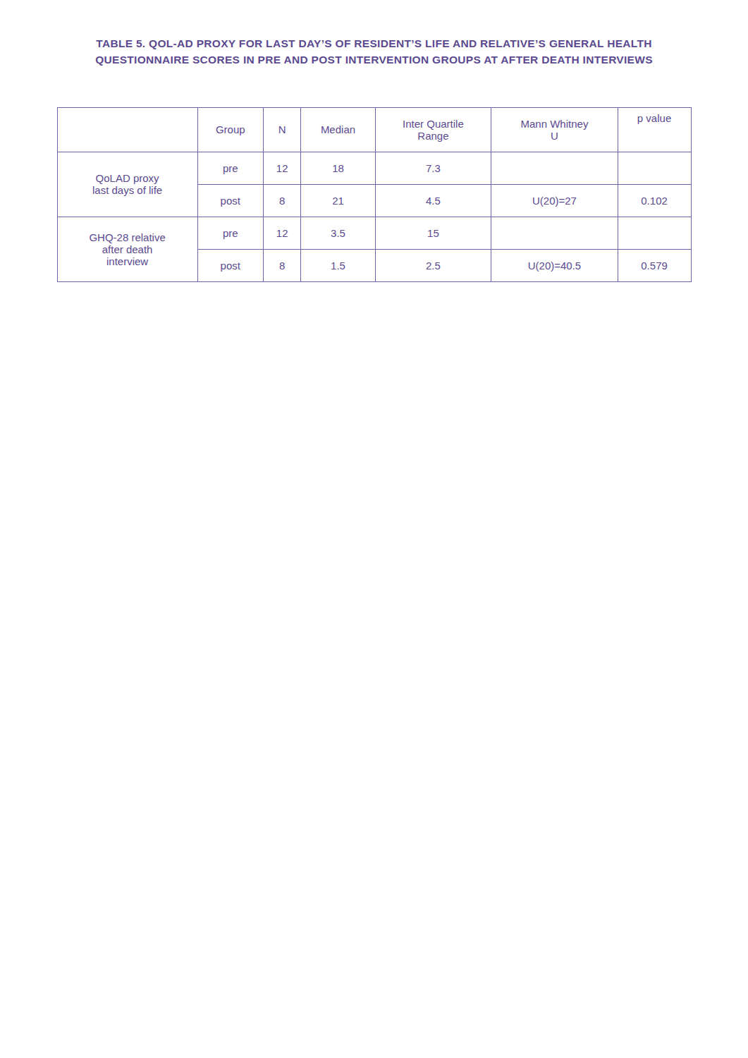Table 5. QoL-AD proxy for last day’s of resident’s life and relative’s General Health Questionnaire scores in pre and post intervention groups at after death interviews
| | Group | N | Median | Inter Quartile Range | Mann Whitney U | p value |
| --- | --- | --- | --- | --- | --- | --- |
| QoLAD proxy last days of life | pre | 12 | 18 | 7.3 | | |
| post | 8 | 21 | 4.5 | U(20)=27 | 0.102 |
| GHQ-28 relative after death interview | pre | 12 | 3.5 | 15 | | |
| post | 8 | 1.5 | 2.5 | U(20)=40.5 | 0.579 |